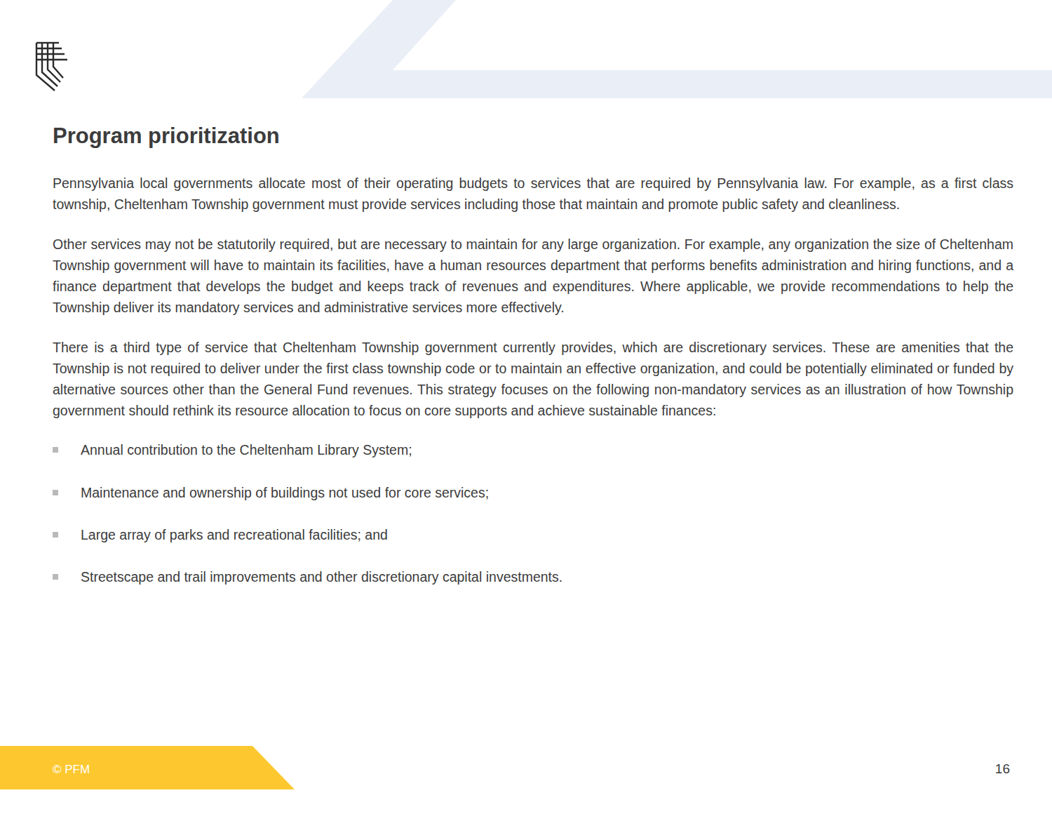Program prioritization
Pennsylvania local governments allocate most of their operating budgets to services that are required by Pennsylvania law. For example, as a first class township, Cheltenham Township government must provide services including those that maintain and promote public safety and cleanliness.
Other services may not be statutorily required, but are necessary to maintain for any large organization. For example, any organization the size of Cheltenham Township government will have to maintain its facilities, have a human resources department that performs benefits administration and hiring functions, and a finance department that develops the budget and keeps track of revenues and expenditures. Where applicable, we provide recommendations to help the Township deliver its mandatory services and administrative services more effectively.
There is a third type of service that Cheltenham Township government currently provides, which are discretionary services. These are amenities that the Township is not required to deliver under the first class township code or to maintain an effective organization, and could be potentially eliminated or funded by alternative sources other than the General Fund revenues. This strategy focuses on the following non-mandatory services as an illustration of how Township government should rethink its resource allocation to focus on core supports and achieve sustainable finances:
Annual contribution to the Cheltenham Library System;
Maintenance and ownership of buildings not used for core services;
Large array of parks and recreational facilities; and
Streetscape and trail improvements and other discretionary capital investments.
© PFM
16